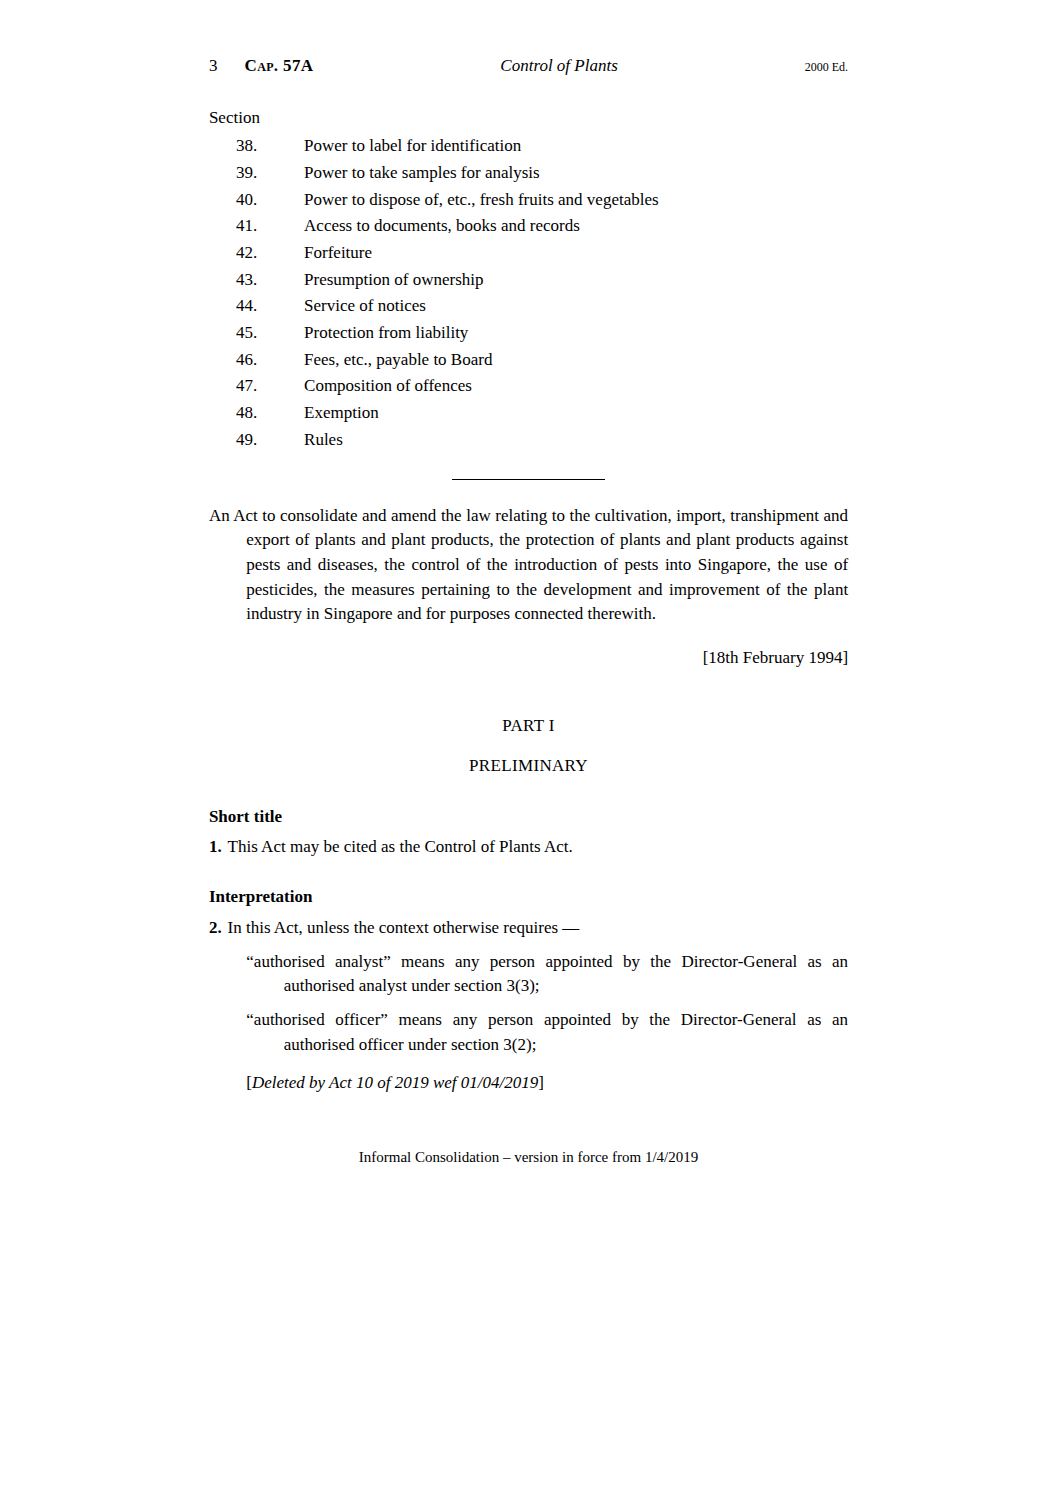3 Cap. 57A Control of Plants 2000 Ed.
Section
| 38. | Power to label for identification |
| 39. | Power to take samples for analysis |
| 40. | Power to dispose of, etc., fresh fruits and vegetables |
| 41. | Access to documents, books and records |
| 42. | Forfeiture |
| 43. | Presumption of ownership |
| 44. | Service of notices |
| 45. | Protection from liability |
| 46. | Fees, etc., payable to Board |
| 47. | Composition of offences |
| 48. | Exemption |
| 49. | Rules |
An Act to consolidate and amend the law relating to the cultivation, import, transhipment and export of plants and plant products, the protection of plants and plant products against pests and diseases, the control of the introduction of pests into Singapore, the use of pesticides, the measures pertaining to the development and improvement of the plant industry in Singapore and for purposes connected therewith.
[18th February 1994]
PART I
PRELIMINARY
Short title
1. This Act may be cited as the Control of Plants Act.
Interpretation
2. In this Act, unless the context otherwise requires —
“authorised analyst” means any person appointed by the Director-General as an authorised analyst under section 3(3);
“authorised officer” means any person appointed by the Director-General as an authorised officer under section 3(2);
[Deleted by Act 10 of 2019 wef 01/04/2019]
Informal Consolidation – version in force from 1/4/2019